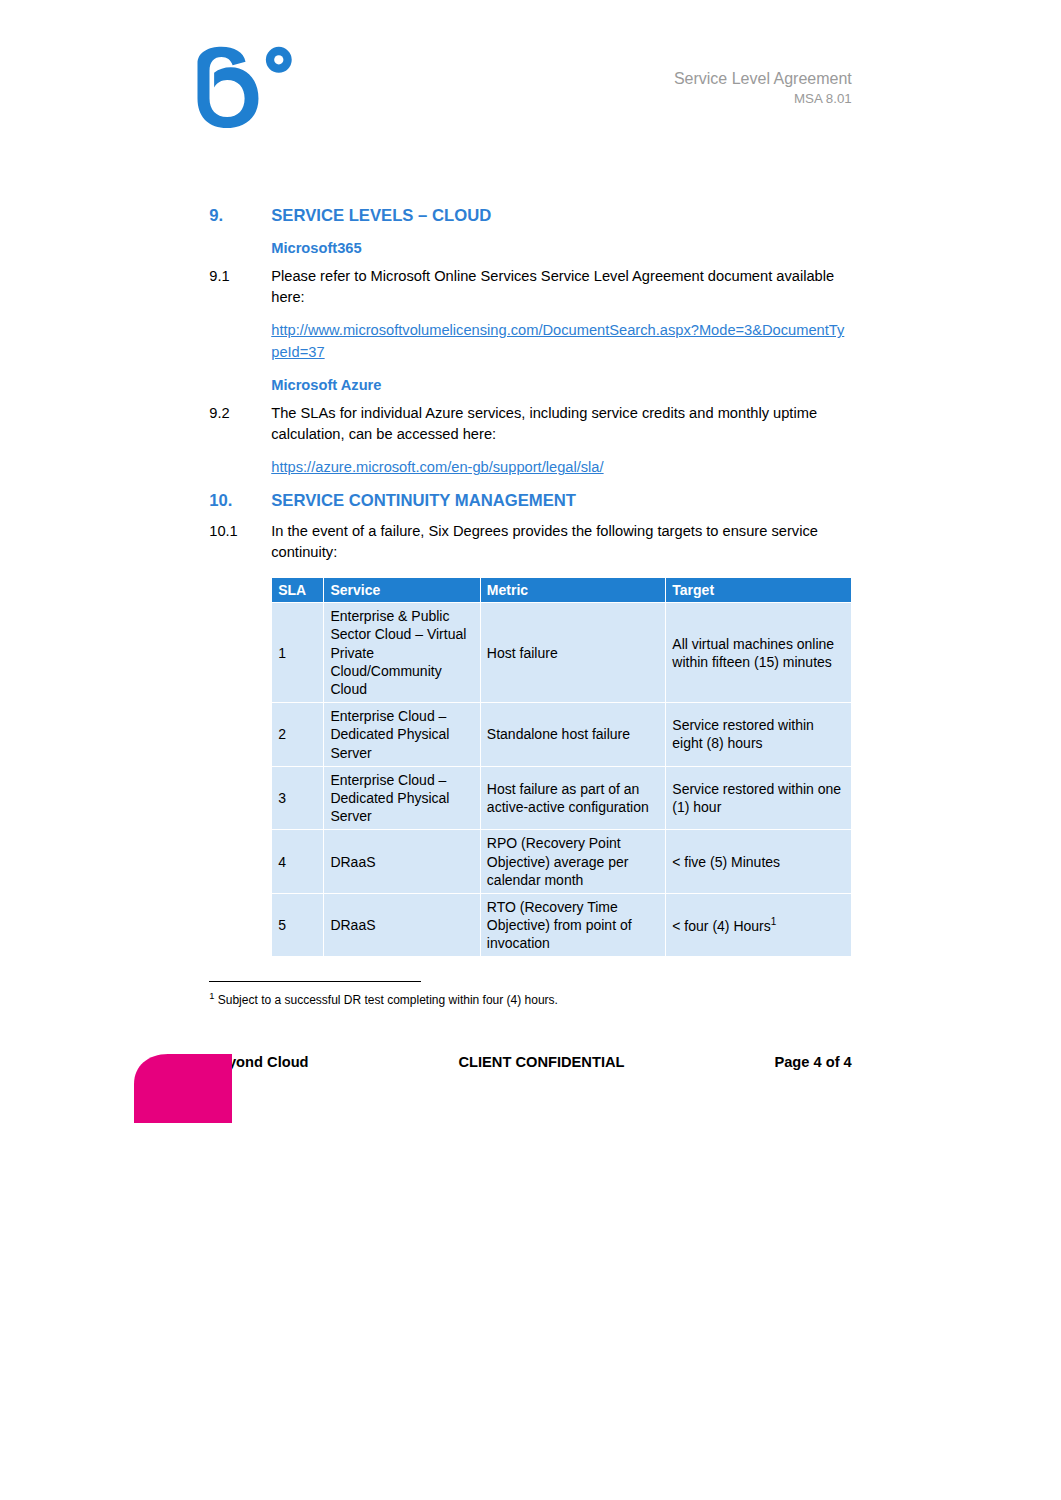Service Level Agreement
MSA 8.01
9. SERVICE LEVELS – CLOUD
Microsoft365
9.1 Please refer to Microsoft Online Services Service Level Agreement document available here:
http://www.microsoftvolumelicensing.com/DocumentSearch.aspx?Mode=3&DocumentTypeId=37
Microsoft Azure
9.2 The SLAs for individual Azure services, including service credits and monthly uptime calculation, can be accessed here:
https://azure.microsoft.com/en-gb/support/legal/sla/
10. SERVICE CONTINUITY MANAGEMENT
10.1 In the event of a failure, Six Degrees provides the following targets to ensure service continuity:
| SLA | Service | Metric | Target |
| --- | --- | --- | --- |
| 1 | Enterprise & Public Sector Cloud – Virtual Private Cloud/Community Cloud | Host failure | All virtual machines online within fifteen (15) minutes |
| 2 | Enterprise Cloud – Dedicated Physical Server | Standalone host failure | Service restored within eight (8) hours |
| 3 | Enterprise Cloud – Dedicated Physical Server | Host failure as part of an active-active configuration | Service restored within one (1) hour |
| 4 | DRaaS | RPO (Recovery Point Objective) average per calendar month | < five (5) Minutes |
| 5 | DRaaS | RTO (Recovery Time Objective) from point of invocation | < four (4) Hours 1 |
1 Subject to a successful DR test completing within four (4) hours.
Beyond Cloud
CLIENT CONFIDENTIAL
Page 4 of 4